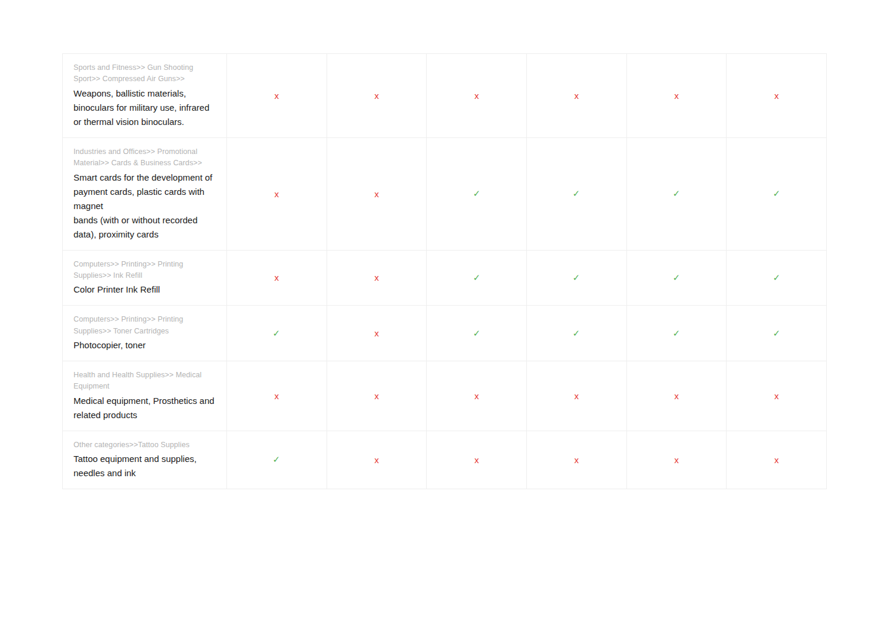| Sports and Fitness>> Gun Shooting Sport>> Compressed Air Guns>> Weapons, ballistic materials, binoculars for military use, infrared or thermal vision binoculars. | x | x | x | x | x | x |
| Industries and Offices>> Promotional Material>> Cards & Business Cards>> Smart cards for the development of payment cards, plastic cards with magnet bands (with or without recorded data), proximity cards | x | x | ✓ | ✓ | ✓ | ✓ |
| Computers>> Printing>> Printing Supplies>> Ink Refill Color Printer Ink Refill | x | x | ✓ | ✓ | ✓ | ✓ |
| Computers>> Printing>> Printing Supplies>> Toner Cartridges Photocopier, toner | ✓ | x | ✓ | ✓ | ✓ | ✓ |
| Health and Health Supplies>> Medical Equipment Medical equipment, Prosthetics and related products | x | x | x | x | x | x |
| Other categories>>Tattoo Supplies Tattoo equipment and supplies, needles and ink | ✓ | x | x | x | x | x |